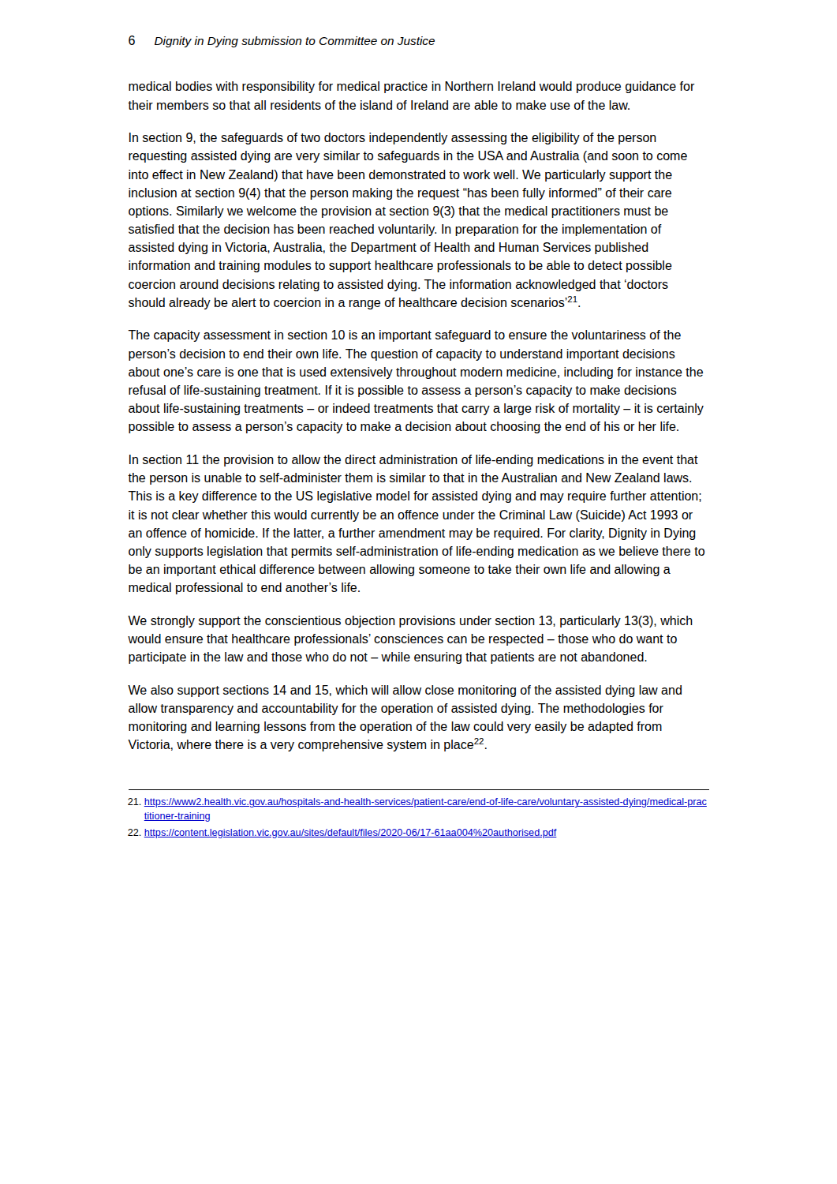6 Dignity in Dying submission to Committee on Justice
medical bodies with responsibility for medical practice in Northern Ireland would produce guidance for their members so that all residents of the island of Ireland are able to make use of the law.
In section 9, the safeguards of two doctors independently assessing the eligibility of the person requesting assisted dying are very similar to safeguards in the USA and Australia (and soon to come into effect in New Zealand) that have been demonstrated to work well. We particularly support the inclusion at section 9(4) that the person making the request “has been fully informed” of their care options. Similarly we welcome the provision at section 9(3) that the medical practitioners must be satisfied that the decision has been reached voluntarily. In preparation for the implementation of assisted dying in Victoria, Australia, the Department of Health and Human Services published information and training modules to support healthcare professionals to be able to detect possible coercion around decisions relating to assisted dying. The information acknowledged that ‘doctors should already be alert to coercion in a range of healthcare decision scenarios’21.
The capacity assessment in section 10 is an important safeguard to ensure the voluntariness of the person’s decision to end their own life. The question of capacity to understand important decisions about one’s care is one that is used extensively throughout modern medicine, including for instance the refusal of life-sustaining treatment. If it is possible to assess a person’s capacity to make decisions about life-sustaining treatments – or indeed treatments that carry a large risk of mortality – it is certainly possible to assess a person’s capacity to make a decision about choosing the end of his or her life.
In section 11 the provision to allow the direct administration of life-ending medications in the event that the person is unable to self-administer them is similar to that in the Australian and New Zealand laws. This is a key difference to the US legislative model for assisted dying and may require further attention; it is not clear whether this would currently be an offence under the Criminal Law (Suicide) Act 1993 or an offence of homicide. If the latter, a further amendment may be required. For clarity, Dignity in Dying only supports legislation that permits self-administration of life-ending medication as we believe there to be an important ethical difference between allowing someone to take their own life and allowing a medical professional to end another’s life.
We strongly support the conscientious objection provisions under section 13, particularly 13(3), which would ensure that healthcare professionals’ consciences can be respected – those who do want to participate in the law and those who do not – while ensuring that patients are not abandoned.
We also support sections 14 and 15, which will allow close monitoring of the assisted dying law and allow transparency and accountability for the operation of assisted dying. The methodologies for monitoring and learning lessons from the operation of the law could very easily be adapted from Victoria, where there is a very comprehensive system in place22.
https://www2.health.vic.gov.au/hospitals-and-health-services/patient-care/end-of-life-care/voluntary-assisted-dying/medical-practitioner-training
https://content.legislation.vic.gov.au/sites/default/files/2020-06/17-61aa004%20authorised.pdf